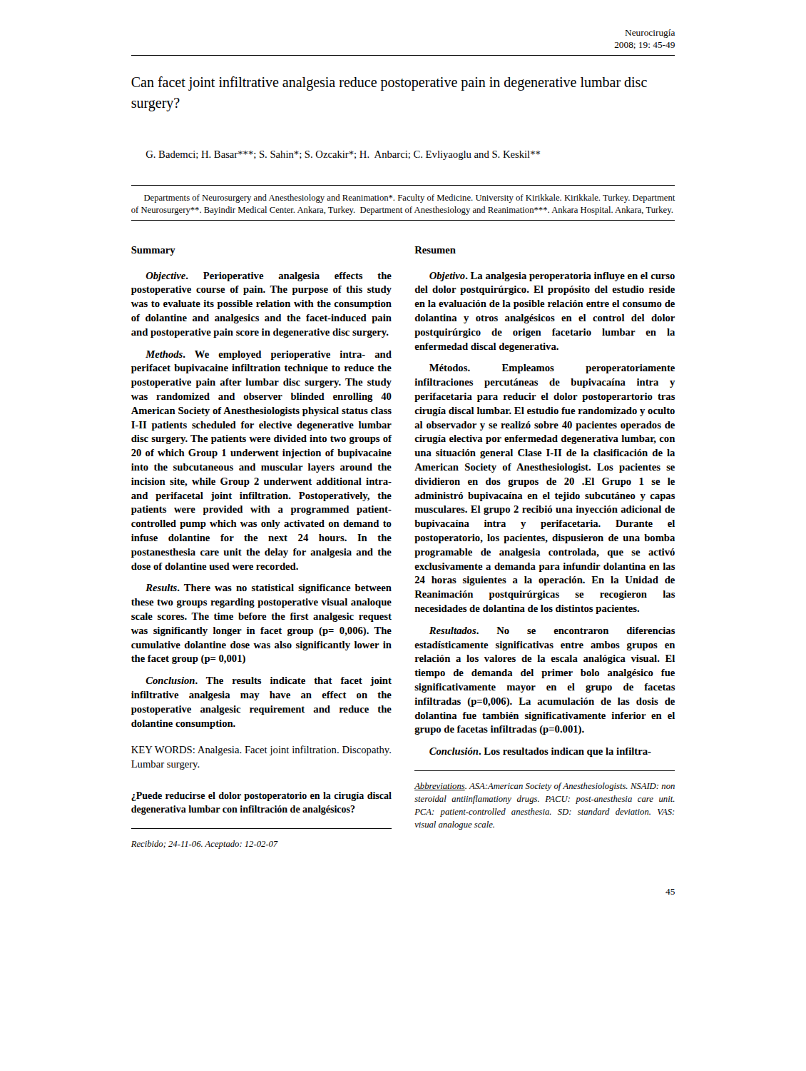Neurocirugía
2008; 19: 45-49
Can facet joint infiltrative analgesia reduce postoperative pain in degenerative lumbar disc surgery?
G. Bademci; H. Basar***; S. Sahin*; S. Ozcakir*; H. Anbarci; C. Evliyaoglu and S. Keskil**
Departments of Neurosurgery and Anesthesiology and Reanimation*. Faculty of Medicine. University of Kirikkale. Kirikkale. Turkey. Department of Neurosurgery**. Bayindir Medical Center. Ankara, Turkey. Department of Anesthesiology and Reanimation***. Ankara Hospital. Ankara, Turkey.
Summary
Objective. Perioperative analgesia effects the postoperative course of pain. The purpose of this study was to evaluate its possible relation with the consumption of dolantine and analgesics and the facet-induced pain and postoperative pain score in degenerative disc surgery.
Methods. We employed perioperative intra- and perifacet bupivacaine infiltration technique to reduce the postoperative pain after lumbar disc surgery. The study was randomized and observer blinded enrolling 40 American Society of Anesthesiologists physical status class I-II patients scheduled for elective degenerative lumbar disc surgery. The patients were divided into two groups of 20 of which Group 1 underwent injection of bupivacaine into the subcutaneous and muscular layers around the incision site, while Group 2 underwent additional intra- and perifacetal joint infiltration. Postoperatively, the patients were provided with a programmed patient-controlled pump which was only activated on demand to infuse dolantine for the next 24 hours. In the postanesthesia care unit the delay for analgesia and the dose of dolantine used were recorded.
Results. There was no statistical significance between these two groups regarding postoperative visual analoque scale scores. The time before the first analgesic request was significantly longer in facet group (p= 0,006). The cumulative dolantine dose was also significantly lower in the facet group (p= 0,001)
Conclusion. The results indicate that facet joint infiltrative analgesia may have an effect on the postoperative analgesic requirement and reduce the dolantine consumption.
KEY WORDS: Analgesia. Facet joint infiltration. Discopathy. Lumbar surgery.
¿Puede reducirse el dolor postoperatorio en la cirugía discal degenerativa lumbar con infiltración de analgésicos?
Recibido; 24-11-06. Aceptado: 12-02-07
Resumen
Objetivo. La analgesia peroperatoria influye en el curso del dolor postquirúrgico. El propósito del estudio reside en la evaluación de la posible relación entre el consumo de dolantina y otros analgésicos en el control del dolor postquirúrgico de origen facetario lumbar en la enfermedad discal degenerativa.
Métodos. Empleamos peroperatoriamente infiltraciones percutáneas de bupivacaína intra y perifacetaria para reducir el dolor postoperartorio tras cirugía discal lumbar. El estudio fue randomizado y oculto al observador y se realizó sobre 40 pacientes operados de cirugía electiva por enfermedad degenerativa lumbar, con una situación general Clase I-II de la clasificación de la American Society of Anesthesiologist. Los pacientes se dividieron en dos grupos de 20 .El Grupo 1 se le administró bupivacaína en el tejido subcutáneo y capas musculares. El grupo 2 recibió una inyección adicional de bupivacaína intra y perifacetaria. Durante el postoperatorio, los pacientes, dispusieron de una bomba programable de analgesia controlada, que se activó exclusivamente a demanda para infundir dolantina en las 24 horas siguientes a la operación. En la Unidad de Reanimación postquirúrgicas se recogieron las necesidades de dolantina de los distintos pacientes.
Resultados. No se encontraron diferencias estadísticamente significativas entre ambos grupos en relación a los valores de la escala analógica visual. El tiempo de demanda del primer bolo analgésico fue significativamente mayor en el grupo de facetas infiltradas (p=0,006). La acumulación de las dosis de dolantina fue también significativamente inferior en el grupo de facetas infiltradas (p=0.001).
Conclusión. Los resultados indican que la infiltra-
Abbreviations. ASA:American Society of Anesthesiologists. NSAID: non steroidal antiinflamationy drugs. PACU: post-anesthesia care unit. PCA: patient-controlled anesthesia. SD: standard deviation. VAS: visual analogue scale.
45